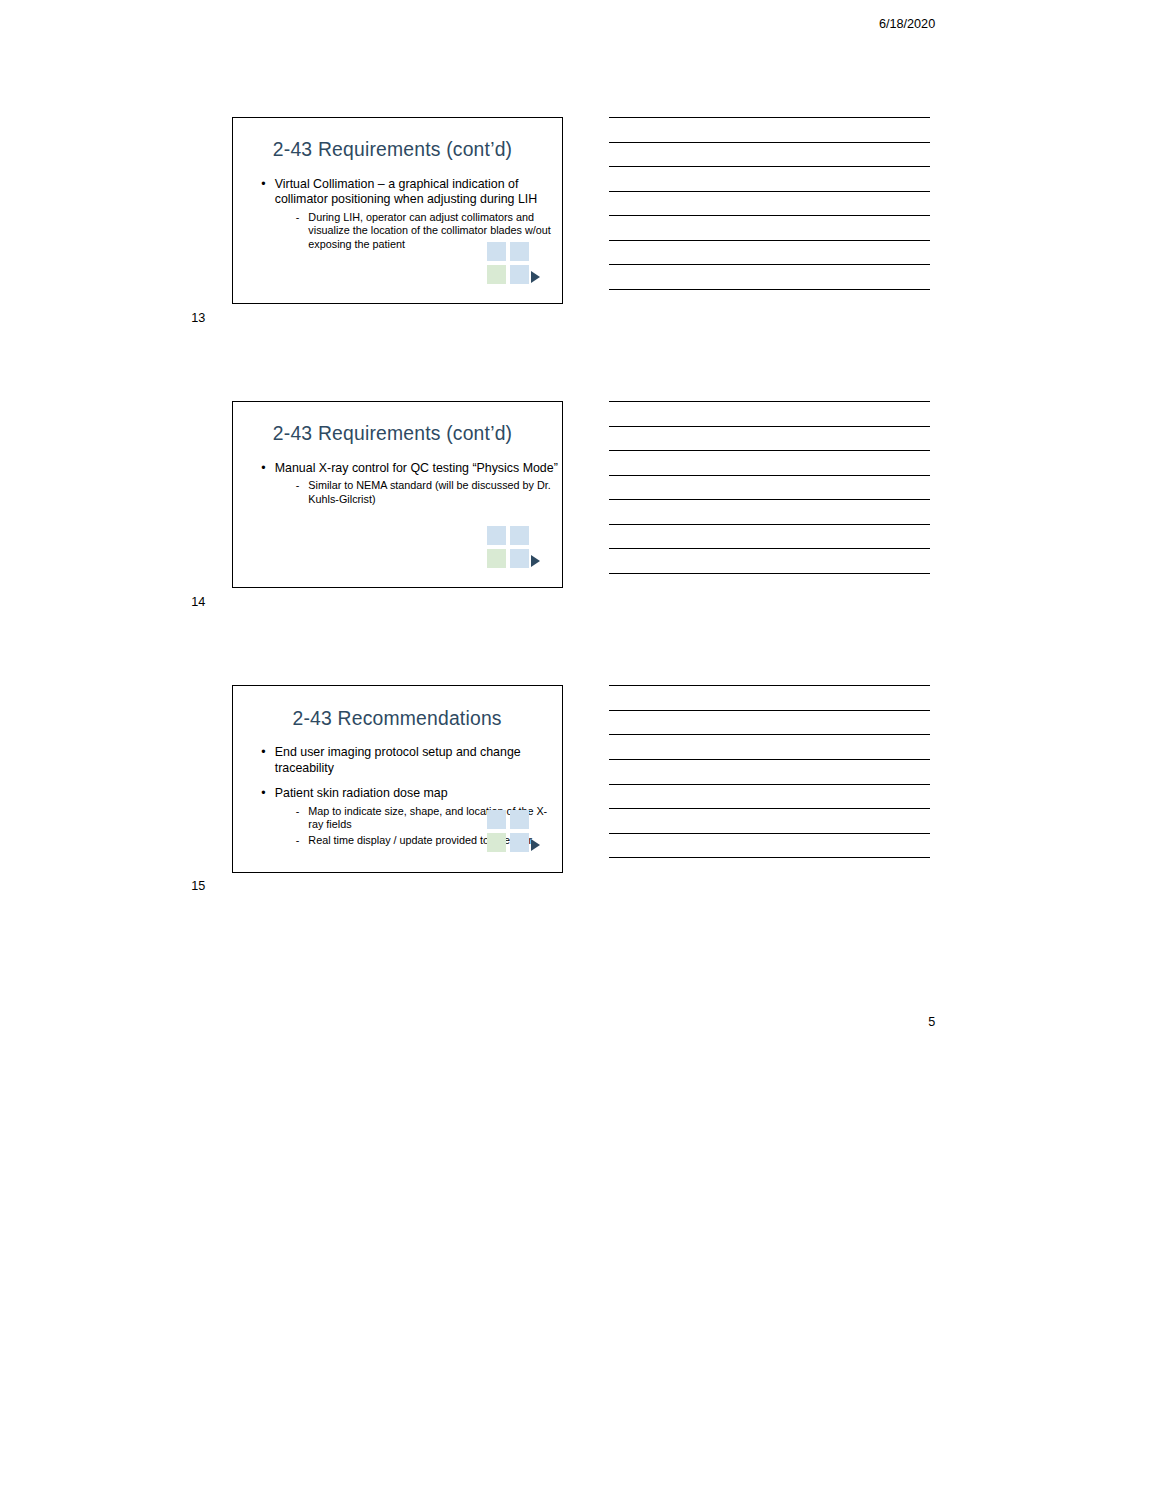6/18/2020
2-43 Requirements (cont’d)
Virtual Collimation – a graphical indication of collimator positioning when adjusting during LIH
During LIH, operator can adjust collimators and visualize the location of the collimator blades w/out exposing the patient
13
2-43 Requirements (cont’d)
Manual X-ray control for QC testing “Physics Mode”
Similar to NEMA standard (will be discussed by Dr. Kuhls-Gilcrist)
14
2-43 Recommendations
End user imaging protocol setup and change traceability
Patient skin radiation dose map
Map to indicate size, shape, and location of the X-ray fields
Real time display / update provided to operator
15
5